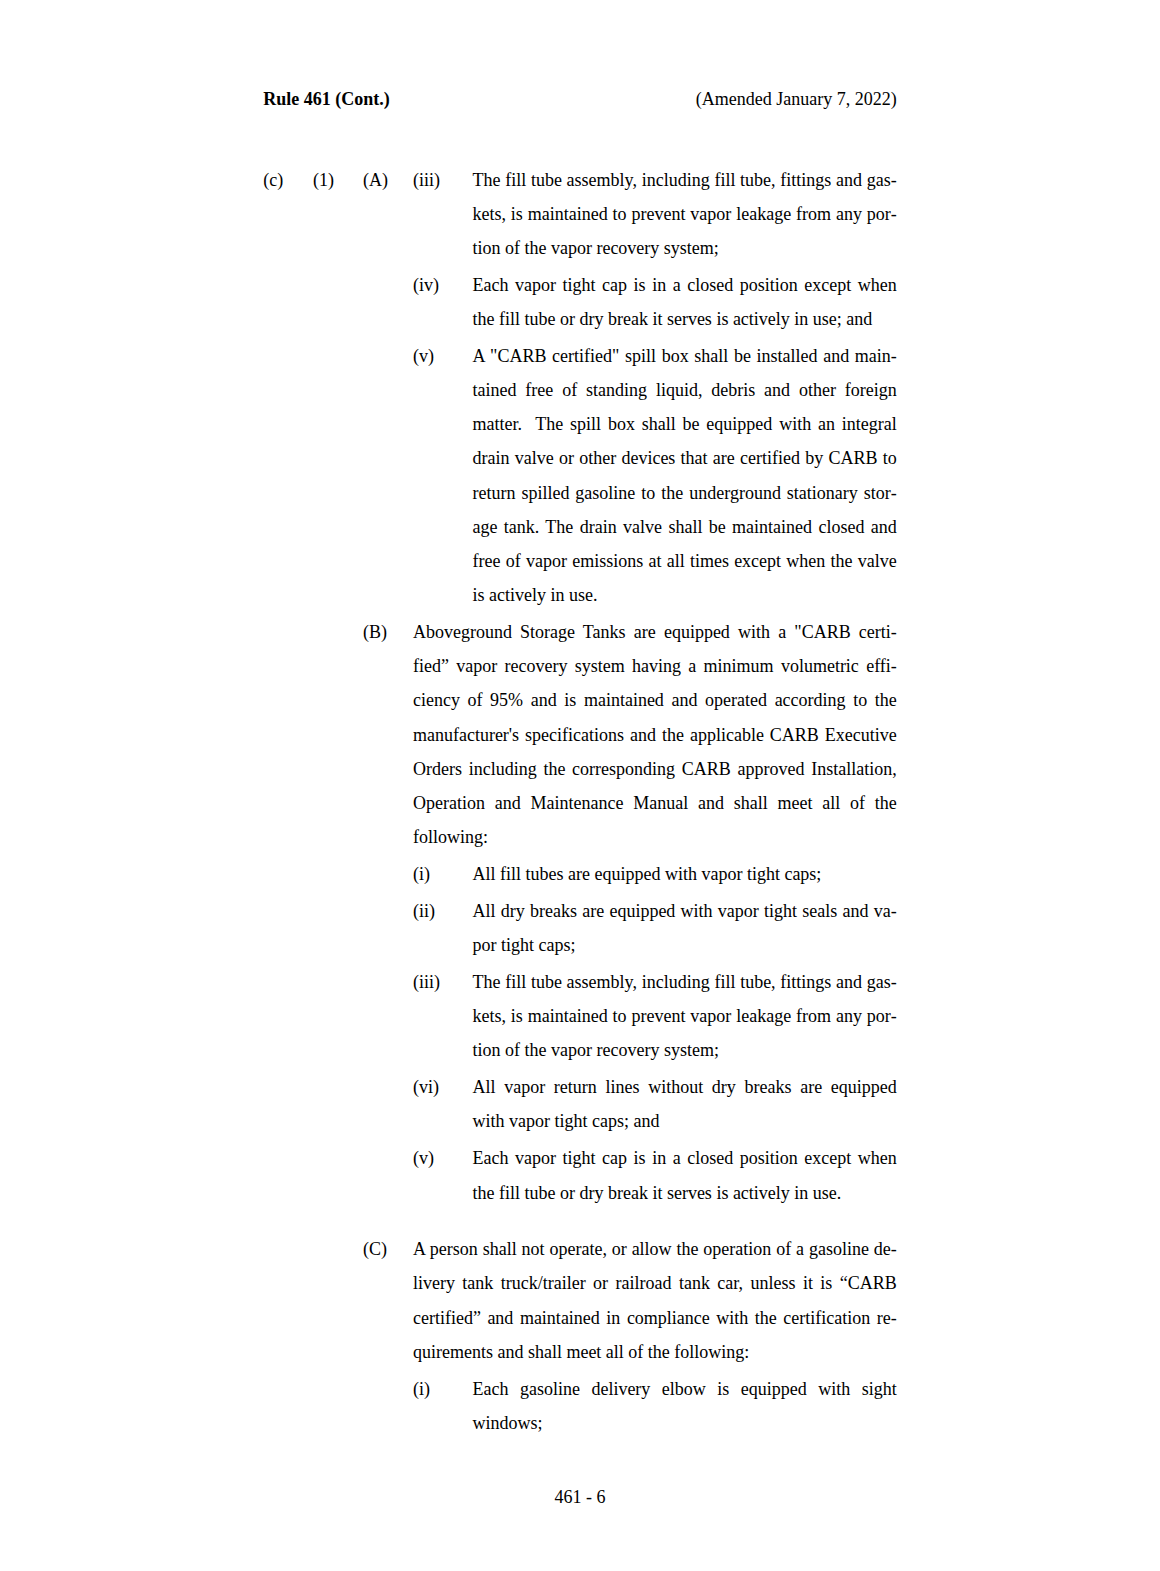Rule 461 (Cont.)
(Amended January 7, 2022)
(c)
(1)
(A)
(iii)
The fill tube assembly, including fill tube, fittings and gaskets, is maintained to prevent vapor leakage from any portion of the vapor recovery system;
(iv)
Each vapor tight cap is in a closed position except when the fill tube or dry break it serves is actively in use; and
(v)
A "CARB certified" spill box shall be installed and maintained free of standing liquid, debris and other foreign matter. The spill box shall be equipped with an integral drain valve or other devices that are certified by CARB to return spilled gasoline to the underground stationary storage tank. The drain valve shall be maintained closed and free of vapor emissions at all times except when the valve is actively in use.
(B)
Aboveground Storage Tanks are equipped with a "CARB certified” vapor recovery system having a minimum volumetric efficiency of 95% and is maintained and operated according to the manufacturer's specifications and the applicable CARB Executive Orders including the corresponding CARB approved Installation, Operation and Maintenance Manual and shall meet all of the following:
(i)
All fill tubes are equipped with vapor tight caps;
(ii)
All dry breaks are equipped with vapor tight seals and vapor tight caps;
(iii)
The fill tube assembly, including fill tube, fittings and gaskets, is maintained to prevent vapor leakage from any portion of the vapor recovery system;
(vi)
All vapor return lines without dry breaks are equipped with vapor tight caps; and
(v)
Each vapor tight cap is in a closed position except when the fill tube or dry break it serves is actively in use.
(C)
A person shall not operate, or allow the operation of a gasoline delivery tank truck/trailer or railroad tank car, unless it is “CARB certified” and maintained in compliance with the certification requirements and shall meet all of the following:
(i)
Each gasoline delivery elbow is equipped with sight windows;
461 - 6